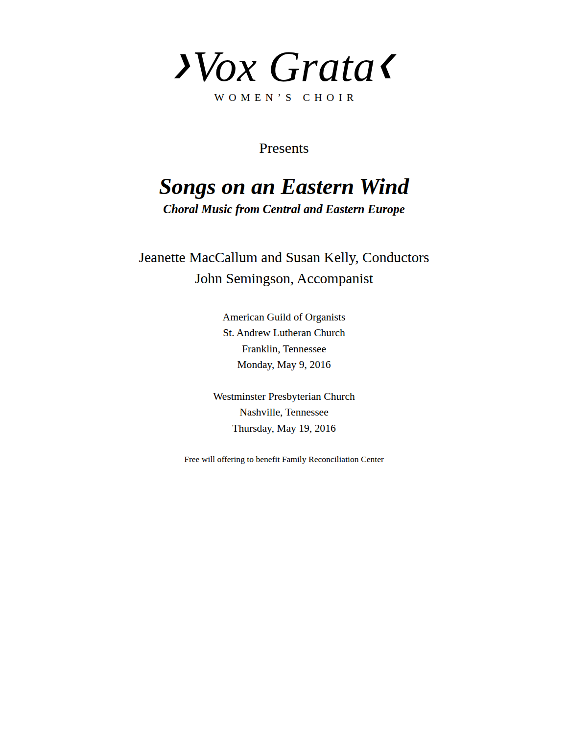❯Vox Grata❮
Women’s Choir
Presents
Songs on an Eastern Wind
Choral Music from Central and Eastern Europe
Jeanette MacCallum and Susan Kelly, Conductors
John Semingson, Accompanist
American Guild of Organists
St. Andrew Lutheran Church
Franklin, Tennessee
Monday, May 9, 2016
Westminster Presbyterian Church
Nashville, Tennessee
Thursday, May 19, 2016
Free will offering to benefit Family Reconciliation Center